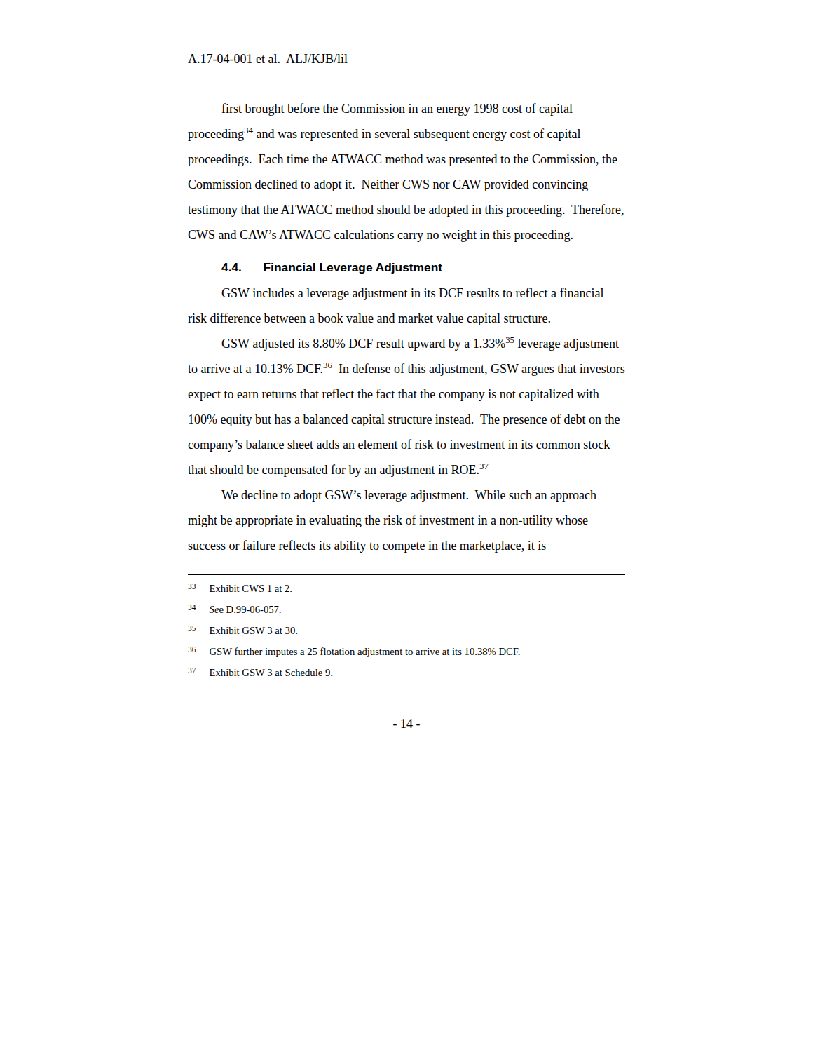A.17-04-001 et al. ALJ/KJB/lil
first brought before the Commission in an energy 1998 cost of capital proceeding34 and was represented in several subsequent energy cost of capital proceedings. Each time the ATWACC method was presented to the Commission, the Commission declined to adopt it. Neither CWS nor CAW provided convincing testimony that the ATWACC method should be adopted in this proceeding. Therefore, CWS and CAW’s ATWACC calculations carry no weight in this proceeding.
4.4. Financial Leverage Adjustment
GSW includes a leverage adjustment in its DCF results to reflect a financial risk difference between a book value and market value capital structure.
GSW adjusted its 8.80% DCF result upward by a 1.33%35 leverage adjustment to arrive at a 10.13% DCF.36 In defense of this adjustment, GSW argues that investors expect to earn returns that reflect the fact that the company is not capitalized with 100% equity but has a balanced capital structure instead. The presence of debt on the company’s balance sheet adds an element of risk to investment in its common stock that should be compensated for by an adjustment in ROE.37
We decline to adopt GSW’s leverage adjustment. While such an approach might be appropriate in evaluating the risk of investment in a non-utility whose success or failure reflects its ability to compete in the marketplace, it is
33 Exhibit CWS 1 at 2.
34 See D.99-06-057.
35 Exhibit GSW 3 at 30.
36 GSW further imputes a 25 flotation adjustment to arrive at its 10.38% DCF.
37 Exhibit GSW 3 at Schedule 9.
- 14 -